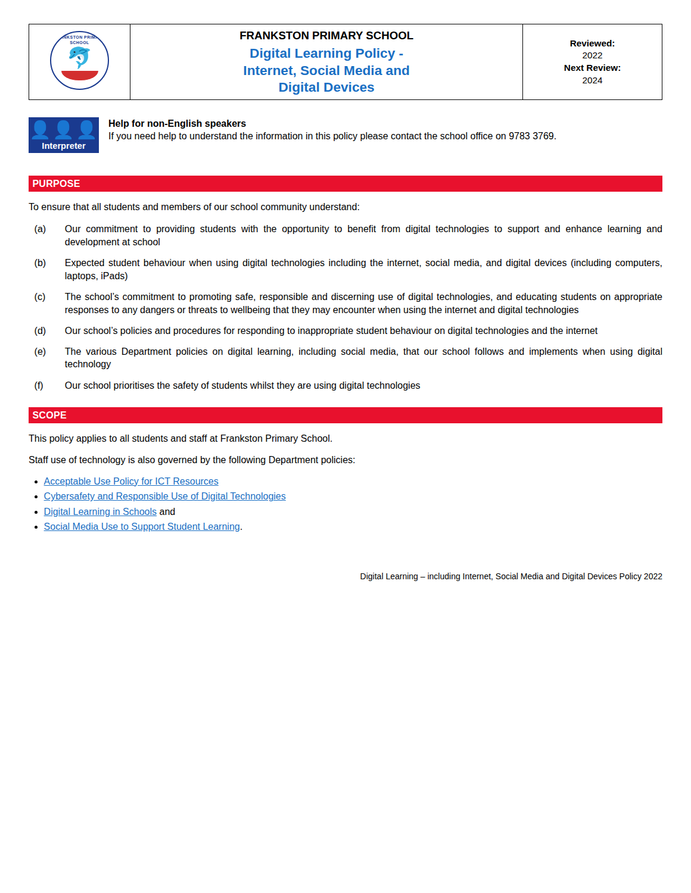| FRANKSTON PRIMARY SCHOOL 🐬 | FRANKSTON PRIMARY SCHOOL Digital Learning Policy - Internet, Social Media and Digital Devices | Reviewed: 2022 Next Review: 2024 |
👤👤👤 Interpreter
Help for non-English speakers
If you need help to understand the information in this policy please contact the school office on 9783 3769.
PURPOSE
To ensure that all students and members of our school community understand:
(a) Our commitment to providing students with the opportunity to benefit from digital technologies to support and enhance learning and development at school
(b) Expected student behaviour when using digital technologies including the internet, social media, and digital devices (including computers, laptops, iPads)
(c) The school’s commitment to promoting safe, responsible and discerning use of digital technologies, and educating students on appropriate responses to any dangers or threats to wellbeing that they may encounter when using the internet and digital technologies
(d) Our school’s policies and procedures for responding to inappropriate student behaviour on digital technologies and the internet
(e) The various Department policies on digital learning, including social media, that our school follows and implements when using digital technology
(f) Our school prioritises the safety of students whilst they are using digital technologies
SCOPE
This policy applies to all students and staff at Frankston Primary School.
Staff use of technology is also governed by the following Department policies:
Acceptable Use Policy for ICT Resources
Cybersafety and Responsible Use of Digital Technologies
Digital Learning in Schools and
Social Media Use to Support Student Learning.
Digital Learning – including Internet, Social Media and Digital Devices Policy 2022